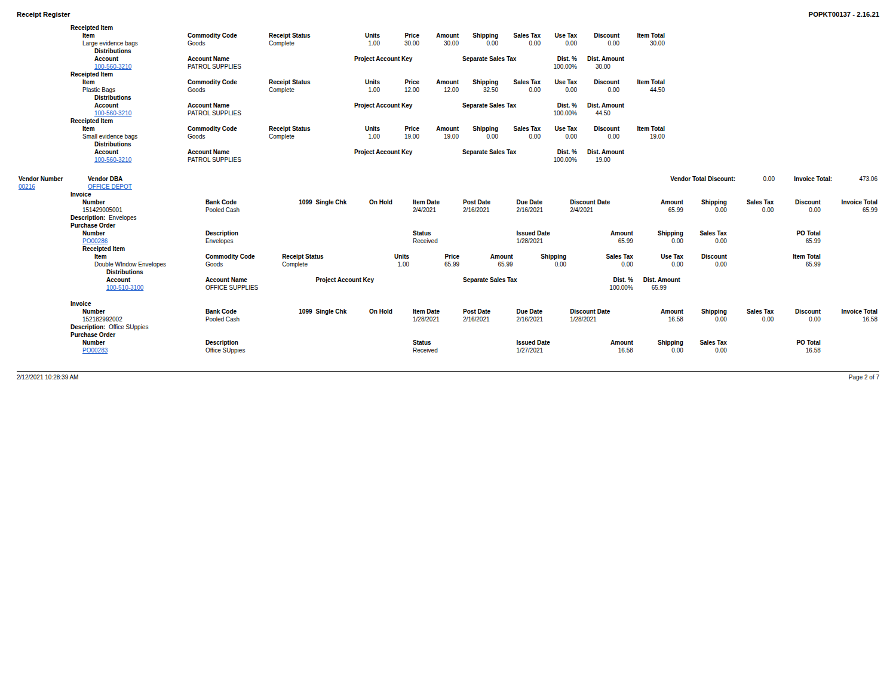Receipt Register
POPKT00137 - 2.16.21
| Receipted Item |
| Item | Commodity Code | Receipt Status | Units | Price | Amount | Shipping | Sales Tax | Use Tax | Discount | Item Total | |
| Large evidence bags | Goods | Complete | 1.00 | 30.00 | 30.00 | 0.00 | 0.00 | 0.00 | 0.00 | 30.00 | |
| Distributions |
| Account | Account Name | Project Account Key | Separate Sales Tax | Dist. % | Dist. Amount |
| 100-560-3210 | PATROL SUPPLIES | | | 100.00% | 30.00 |
| Receipted Item |
| Item | Commodity Code | Receipt Status | Units | Price | Amount | Shipping | Sales Tax | Use Tax | Discount | Item Total | |
| Plastic Bags | Goods | Complete | 1.00 | 12.00 | 12.00 | 32.50 | 0.00 | 0.00 | 0.00 | 44.50 | |
| Distributions |
| Account | Account Name | Project Account Key | Separate Sales Tax | Dist. % | Dist. Amount |
| 100-560-3210 | PATROL SUPPLIES | | | 100.00% | 44.50 |
| Receipted Item |
| Item | Commodity Code | Receipt Status | Units | Price | Amount | Shipping | Sales Tax | Use Tax | Discount | Item Total | |
| Small evidence bags | Goods | Complete | 1.00 | 19.00 | 19.00 | 0.00 | 0.00 | 0.00 | 0.00 | 19.00 | |
| Distributions |
| Account | Account Name | Project Account Key | Separate Sales Tax | Dist. % | Dist. Amount |
| 100-560-3210 | PATROL SUPPLIES | | | 100.00% | 19.00 |
| Vendor Number | Vendor DBA | | Vendor Total Discount: | 0.00 | Invoice Total: | 473.06 |
| 00216 | OFFICE DEPOT | |
| Invoice |
| Number | Bank Code | 1099 | Single Chk | On Hold | Item Date | Post Date | Due Date | Discount Date | Amount | Shipping | Sales Tax | Discount | Invoice Total |
| 151429005001 | Pooled Cash | | | | 2/4/2021 | 2/16/2021 | 2/16/2021 | 2/4/2021 | 65.99 | 0.00 | 0.00 | 0.00 | 65.99 |
| Description: Envelopes |
| Purchase Order |
| Number | Description | Status | Issued Date | Amount | Shipping | Sales Tax | PO Total |
| PO00286 | Envelopes | Received | 1/28/2021 | 65.99 | 0.00 | 0.00 | 65.99 |
| Receipted Item |
| Item | Commodity Code | Receipt Status | Units | Price | Amount | Shipping | Sales Tax | Use Tax | Discount | Item Total |
| Double WIndow Envelopes | Goods | Complete | 1.00 | 65.99 | 65.99 | 0.00 | 0.00 | 0.00 | 0.00 | 65.99 |
| Distributions |
| Account | Account Name | Project Account Key | Separate Sales Tax | Dist. % | Dist. Amount |
| 100-510-3100 | OFFICE SUPPLIES | | | 100.00% | 65.99 |
| Invoice |
| Number | Bank Code | 1099 | Single Chk | On Hold | Item Date | Post Date | Due Date | Discount Date | Amount | Shipping | Sales Tax | Discount | Invoice Total |
| 152182992002 | Pooled Cash | | | | 1/28/2021 | 2/16/2021 | 2/16/2021 | 1/28/2021 | 16.58 | 0.00 | 0.00 | 0.00 | 16.58 |
| Description: Office SUppies |
| Purchase Order |
| Number | Description | Status | Issued Date | Amount | Shipping | Sales Tax | PO Total |
| PO00283 | Office SUppies | Received | 1/27/2021 | 16.58 | 0.00 | 0.00 | 16.58 |
2/12/2021 10:28:39 AM
Page 2 of 7